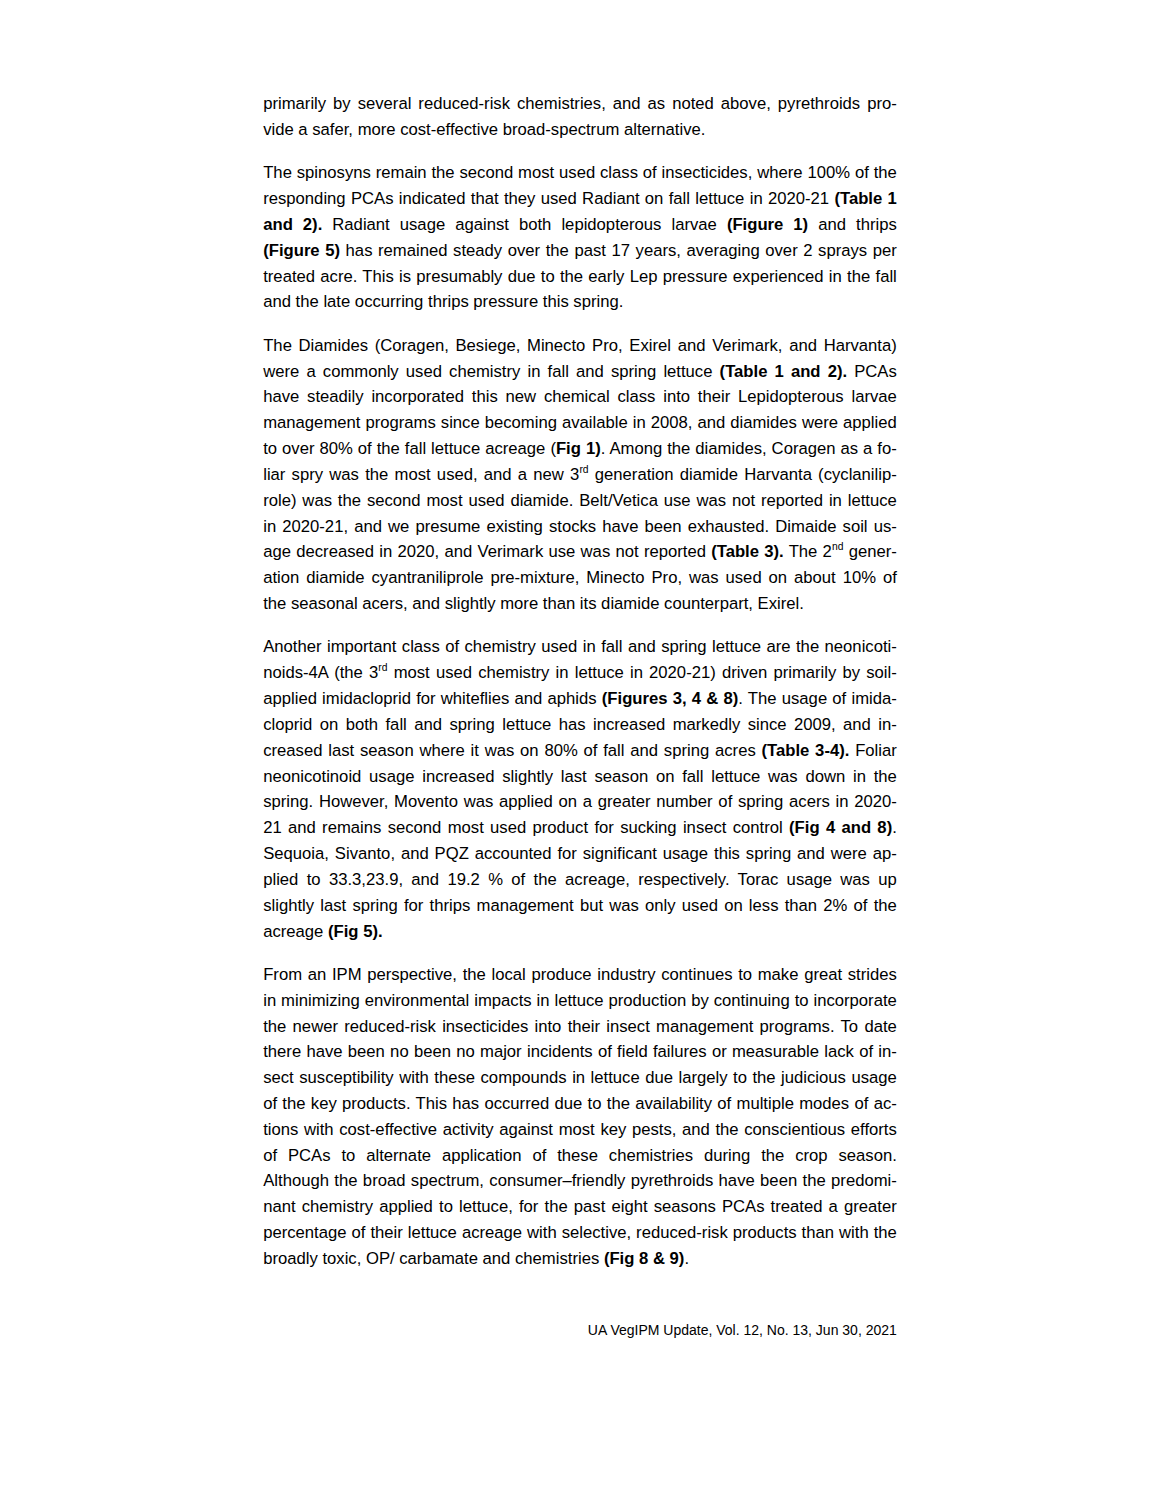primarily by several reduced-risk chemistries, and as noted above, pyrethroids provide a safer, more cost-effective broad-spectrum alternative.
The spinosyns remain the second most used class of insecticides, where 100% of the responding PCAs indicated that they used Radiant on fall lettuce in 2020-21 (Table 1 and 2). Radiant usage against both lepidopterous larvae (Figure 1) and thrips (Figure 5) has remained steady over the past 17 years, averaging over 2 sprays per treated acre. This is presumably due to the early Lep pressure experienced in the fall and the late occurring thrips pressure this spring.
The Diamides (Coragen, Besiege, Minecto Pro, Exirel and Verimark, and Harvanta) were a commonly used chemistry in fall and spring lettuce (Table 1 and 2). PCAs have steadily incorporated this new chemical class into their Lepidopterous larvae management programs since becoming available in 2008, and diamides were applied to over 80% of the fall lettuce acreage (Fig 1). Among the diamides, Coragen as a foliar spry was the most used, and a new 3rd generation diamide Harvanta (cyclaniliprole) was the second most used diamide. Belt/Vetica use was not reported in lettuce in 2020-21, and we presume existing stocks have been exhausted. Dimaide soil usage decreased in 2020, and Verimark use was not reported (Table 3). The 2nd generation diamide cyantraniliprole pre-mixture, Minecto Pro, was used on about 10% of the seasonal acers, and slightly more than its diamide counterpart, Exirel.
Another important class of chemistry used in fall and spring lettuce are the neonicotinoids-4A (the 3rd most used chemistry in lettuce in 2020-21) driven primarily by soil-applied imidacloprid for whiteflies and aphids (Figures 3, 4 & 8). The usage of imidacloprid on both fall and spring lettuce has increased markedly since 2009, and increased last season where it was on 80% of fall and spring acres (Table 3-4). Foliar neonicotinoid usage increased slightly last season on fall lettuce was down in the spring. However, Movento was applied on a greater number of spring acers in 2020-21 and remains second most used product for sucking insect control (Fig 4 and 8). Sequoia, Sivanto, and PQZ accounted for significant usage this spring and were applied to 33.3,23.9, and 19.2 % of the acreage, respectively. Torac usage was up slightly last spring for thrips management but was only used on less than 2% of the acreage (Fig 5).
From an IPM perspective, the local produce industry continues to make great strides in minimizing environmental impacts in lettuce production by continuing to incorporate the newer reduced-risk insecticides into their insect management programs. To date there have been no been no major incidents of field failures or measurable lack of insect susceptibility with these compounds in lettuce due largely to the judicious usage of the key products. This has occurred due to the availability of multiple modes of actions with cost-effective activity against most key pests, and the conscientious efforts of PCAs to alternate application of these chemistries during the crop season. Although the broad spectrum, consumer–friendly pyrethroids have been the predominant chemistry applied to lettuce, for the past eight seasons PCAs treated a greater percentage of their lettuce acreage with selective, reduced-risk products than with the broadly toxic, OP/ carbamate and chemistries (Fig 8 & 9).
UA VegIPM Update, Vol. 12, No. 13, Jun 30, 2021